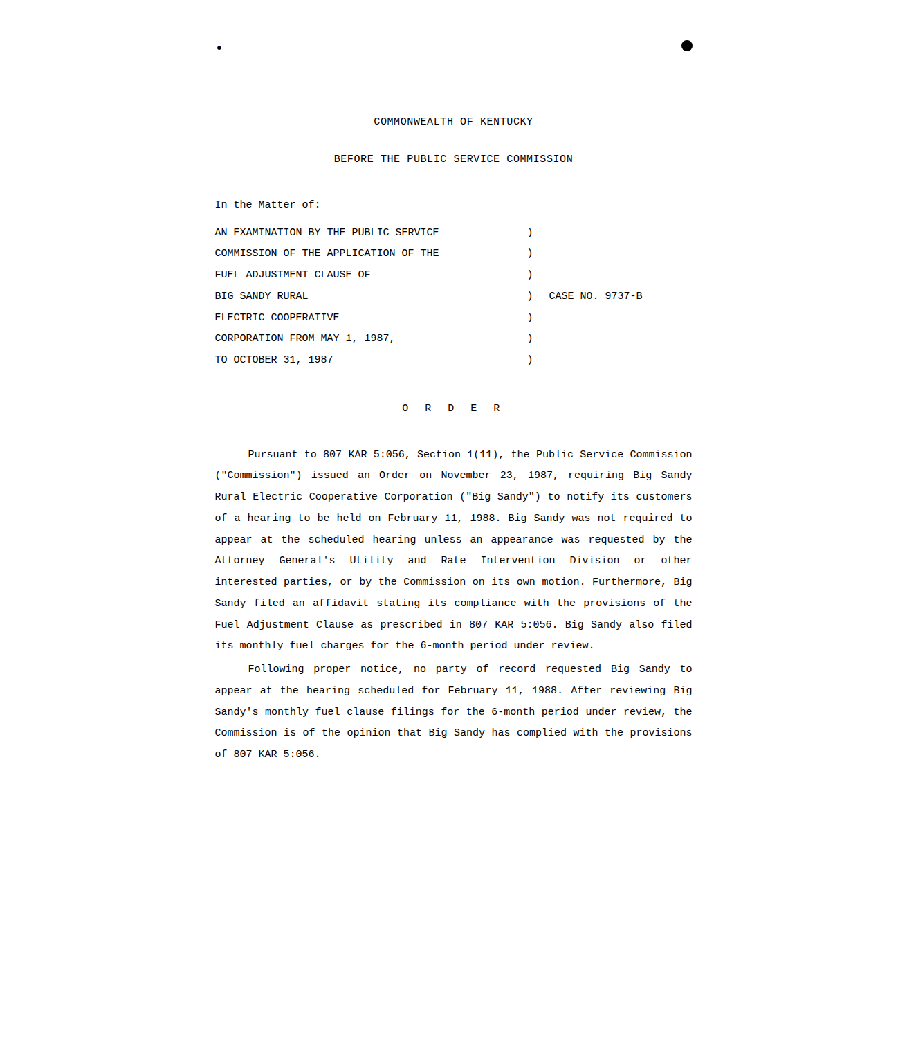•
COMMONWEALTH OF KENTUCKY
BEFORE THE PUBLIC SERVICE COMMISSION
In the Matter of:
| AN EXAMINATION BY THE PUBLIC SERVICE | ) | |
| COMMISSION OF THE APPLICATION OF THE | ) | |
| FUEL ADJUSTMENT CLAUSE OF | ) | |
| BIG SANDY RURAL | ) | CASE NO. 9737-B |
| ELECTRIC COOPERATIVE | ) | |
| CORPORATION FROM MAY 1, 1987, | ) | |
| TO OCTOBER 31, 1987 | ) | |
O R D E R
Pursuant to 807 KAR 5:056, Section 1(11), the Public Service Commission ("Commission") issued an Order on November 23, 1987, requiring Big Sandy Rural Electric Cooperative Corporation ("Big Sandy") to notify its customers of a hearing to be held on February 11, 1988. Big Sandy was not required to appear at the scheduled hearing unless an appearance was requested by the Attorney General's Utility and Rate Intervention Division or other interested parties, or by the Commission on its own motion. Furthermore, Big Sandy filed an affidavit stating its compliance with the provisions of the Fuel Adjustment Clause as prescribed in 807 KAR 5:056. Big Sandy also filed its monthly fuel charges for the 6-month period under review.
Following proper notice, no party of record requested Big Sandy to appear at the hearing scheduled for February 11, 1988. After reviewing Big Sandy's monthly fuel clause filings for the 6-month period under review, the Commission is of the opinion that Big Sandy has complied with the provisions of 807 KAR 5:056.